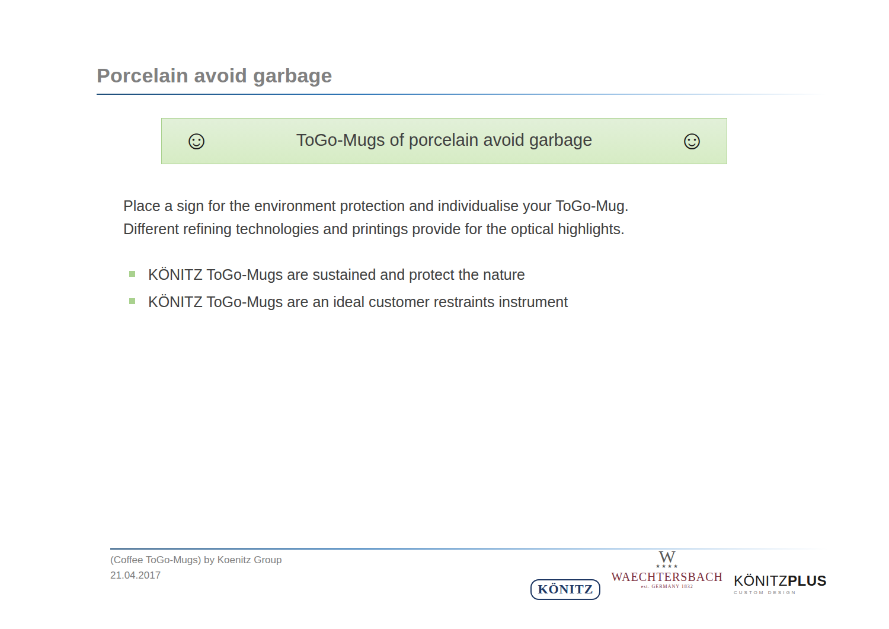Porcelain avoid garbage
☺
ToGo-Mugs of porcelain avoid garbage
☺
Place a sign for the environment protection and individualise your ToGo-Mug.
Different refining technologies and printings provide for the optical highlights.
KÖNITZ ToGo-Mugs are sustained and protect the nature
KÖNITZ ToGo-Mugs are an ideal customer restraints instrument
(Coffee ToGo-Mugs) by Koenitz Group
21.04.2017
KÖNITZ
W
★★★★
WAECHTERSBACH
est. GERMANY 1832
KÖNITZPLUS
CUSTOM DESIGN